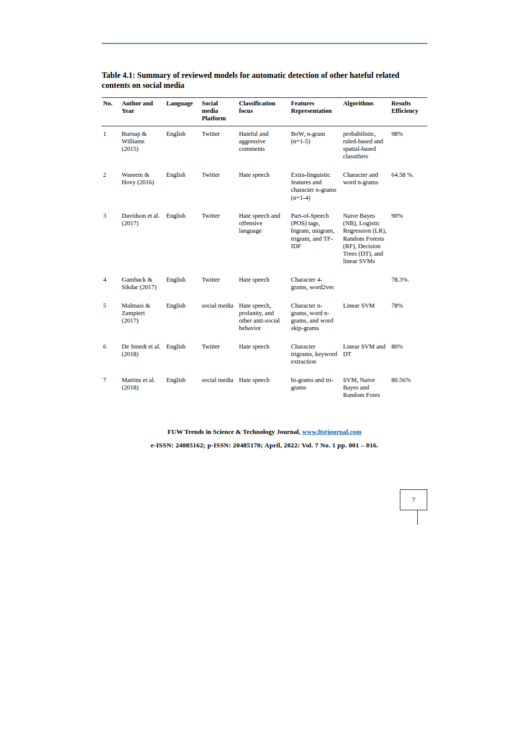Table 4.1: Summary of reviewed models for automatic detection of other hateful related contents on social media
| No. | Author and Year | Language | Social media Platform | Classification focus | Features Representation | Algorithms | Results Efficiency |
| --- | --- | --- | --- | --- | --- | --- | --- |
| 1 | Burnap & Williams (2015) | English | Twitter | Hateful and aggressive comments | BoW, n-gram (n=1-5) | probabilistic, ruled-based and spatial-based classifiers | 98% |
| 2 | Waseem & Hovy (2016) | English | Twitter | Hate speech | Extra-linguistic features and character n-grams (n=1-4) | Character and word n-grams | 64.58 %. |
| 3 | Davidson et al. (2017) | English | Twitter | Hate speech and offensive language | Part-of-Speech (POS) tags, bigram, unigram, trigram, and TF-IDF | Naive Bayes (NB), Logistic Regression (LR), Random Forests (RF), Decision Trees (DT), and linear SVMs | 90% |
| 4 | Gamback & Sikdar (2017) | English | Twitter | Hate speech | Character 4-grams, word2vec | | 78.3%. |
| 5 | Malmasi & Zampieri (2017) | English | social media | Hate speech, profanity, and other anti-social behavior | Character n-grams, word n-grams, and word skip-grams | Linear SVM | 78% |
| 6 | De Smedt et al. (2018) | English | Twitter | Hate speech | Character trigrams, keyword extraction | Linear SVM and DT | 80% |
| 7 | Martins et al. (2018) | English | social media | Hate speech | bi-grams and tri-grams | SVM, Naive Bayes and Random Fores | 80.56% |
FUW Trends in Science & Technology Journal, www.ftstjournal.com
e-ISSN: 24085162; p-ISSN: 20485170; April, 2022: Vol. 7 No. 1 pp. 001 – 016.
7